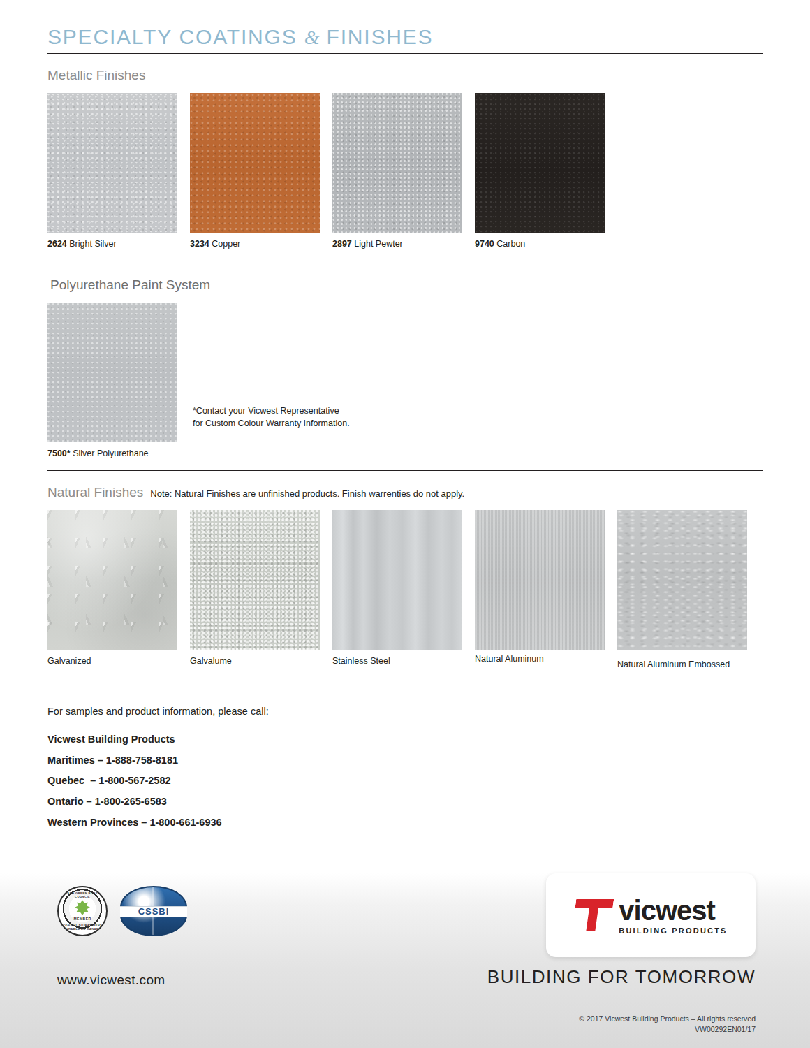Specialty Coatings & Finishes
Metallic Finishes
2624 Bright Silver
3234 Copper
2897 Light Pewter
9740 Carbon
Polyurethane Paint System
7500* Silver Polyurethane
*Contact your Vicwest Representative
for Custom Colour Warranty Information.
Natural Finishes
Note: Natural Finishes are unfinished products. Finish warrenties do not apply.
Galvanized
Galvalume
Stainless Steel
Natural Aluminum
Natural Aluminum Embossed
For samples and product information, please call:
Vicwest Building Products
Maritimes – 1-888-758-8181
Quebec – 1-800-567-2582
Ontario – 1-800-265-6583
Western Provinces – 1-800-661-6936
CANADA GREEN BUILDING COUNCIL
MEMBER
CONSEIL DU BÂTIMENT DURABLE DU CANADA
CSSBI
vicwest
BUILDING PRODUCTS
www.vicwest.com
Building for Tomorrow
© 2017 Vicwest Building Products – All rights reserved
VW00292EN01/17